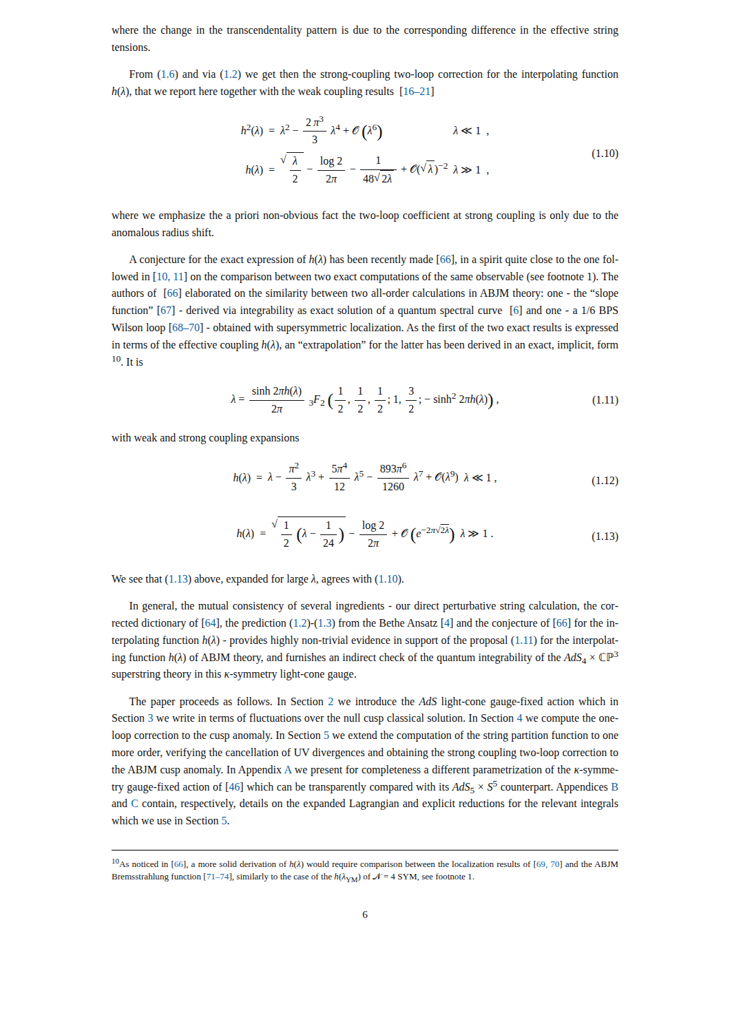where the change in the transcendentality pattern is due to the corresponding difference in the effective string tensions.
From (1.6) and via (1.2) we get then the strong-coupling two-loop correction for the interpolating function h(λ), that we report here together with the weak coupling results [16–21]
| h 2 ( λ ) | = | λ 2 − 2 π 3 3 λ 4 + 𝒪 ( λ 6 ) | λ ≪ 1 , |
| h ( λ ) | = | λ 2 − log 2 2 π − 1 48 2 λ + 𝒪( λ ) −2 | λ ≫ 1 , |
(1.10)
where we emphasize the a priori non-obvious fact the two-loop coefficient at strong coupling is only due to the anomalous radius shift.
A conjecture for the exact expression of h(λ) has been recently made [66], in a spirit quite close to the one followed in [10, 11] on the comparison between two exact computations of the same observable (see footnote 1). The authors of [66] elaborated on the similarity between two all-order calculations in ABJM theory: one - the “slope function” [67] - derived via integrability as exact solution of a quantum spectral curve [6] and one - a 1/6 BPS Wilson loop [68–70] - obtained with supersymmetric localization. As the first of the two exact results is expressed in terms of the effective coupling h(λ), an “extrapolation” for the latter has been derived in an exact, implicit, form 10. It is
λ = sinh 2πh(λ) 2π 3F2 (12, 12, 12; 1, 32; − sinh2 2πh(λ)) ,
(1.11)
with weak and strong coupling expansions
| h ( λ ) | = | λ − π 2 3 λ 3 + 5 π 4 12 λ 5 − 893 π 6 1260 λ 7 + 𝒪( λ 9 ) | λ ≪ 1 , |
(1.12)
| h ( λ ) | = | 1 2 ( λ − 1 24 ) − log 2 2 π + 𝒪 ( e −2 π √ 2 λ ) | λ ≫ 1 . |
(1.13)
We see that (1.13) above, expanded for large λ, agrees with (1.10).
In general, the mutual consistency of several ingredients - our direct perturbative string calculation, the corrected dictionary of [64], the prediction (1.2)-(1.3) from the Bethe Ansatz [4] and the conjecture of [66] for the interpolating function h(λ) - provides highly non-trivial evidence in support of the proposal (1.11) for the interpolating function h(λ) of ABJM theory, and furnishes an indirect check of the quantum integrability of the AdS4 × ℂℙ3 superstring theory in this κ-symmetry light-cone gauge.
The paper proceeds as follows. In Section 2 we introduce the AdS light-cone gauge-fixed action which in Section 3 we write in terms of fluctuations over the null cusp classical solution. In Section 4 we compute the one-loop correction to the cusp anomaly. In Section 5 we extend the computation of the string partition function to one more order, verifying the cancellation of UV divergences and obtaining the strong coupling two-loop correction to the ABJM cusp anomaly. In Appendix A we present for completeness a different parametrization of the κ-symmetry gauge-fixed action of [46] which can be transparently compared with its AdS5 × S5 counterpart. Appendices B and C contain, respectively, details on the expanded Lagrangian and explicit reductions for the relevant integrals which we use in Section 5.
10As noticed in [66], a more solid derivation of h(λ) would require comparison between the localization results of [69, 70] and the ABJM Bremsstrahlung function [71–74], similarly to the case of the h(λYM) of 𝒩 = 4 SYM, see footnote 1.
6